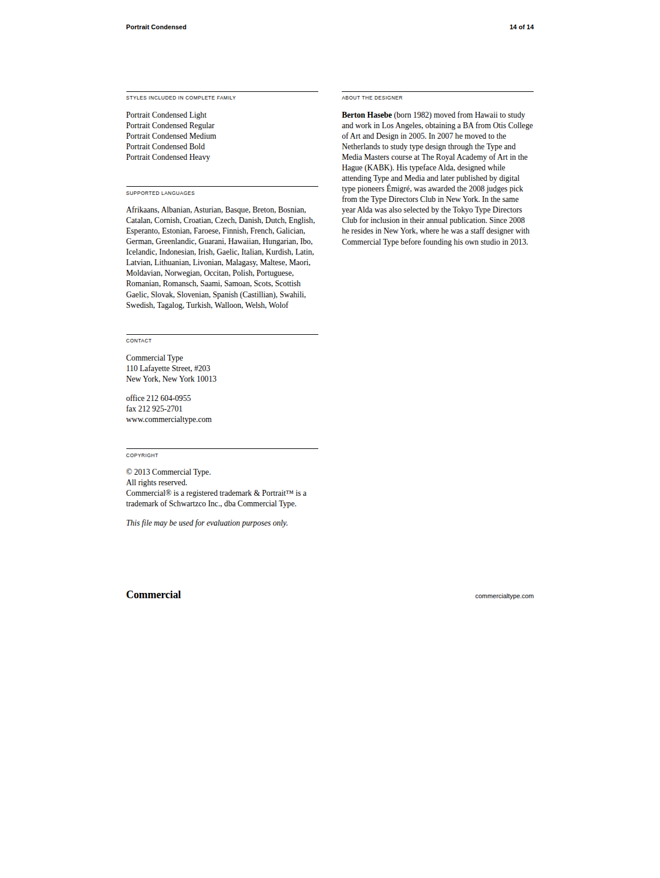Portrait Condensed
14 of 14
Styles included in complete family
Portrait Condensed Light
Portrait Condensed Regular
Portrait Condensed Medium
Portrait Condensed Bold
Portrait Condensed Heavy
Supported languages
Afrikaans, Albanian, Asturian, Basque, Breton, Bosnian, Catalan, Cornish, Croatian, Czech, Danish, Dutch, English, Esperanto, Estonian, Faroese, Finnish, French, Galician, German, Greenlandic, Guarani, Hawaiian, Hungarian, Ibo, Icelandic, Indonesian, Irish, Gaelic, Italian, Kurdish, Latin, Latvian, Lithuanian, Livonian, Malagasy, Maltese, Maori, Moldavian, Norwegian, Occitan, Polish, Portuguese, Romanian, Romansch, Saami, Samoan, Scots, Scottish Gaelic, Slovak, Slovenian, Spanish (Castillian), Swahili, Swedish, Tagalog, Turkish, Walloon, Welsh, Wolof
Contact
Commercial Type
110 Lafayette Street, #203
New York, New York 10013
office 212 604-0955
fax 212 925-2701
www.commercialtype.com
Copyright
© 2013 Commercial Type.
All rights reserved.
Commercial® is a registered trademark & Portrait™ is a trademark of Schwartzco Inc., dba Commercial Type.
This file may be used for evaluation purposes only.
About the designer
Berton Hasebe (born 1982) moved from Hawaii to study and work in Los Angeles, obtaining a BA from Otis College of Art and Design in 2005. In 2007 he moved to the Netherlands to study type design through the Type and Media Masters course at The Royal Academy of Art in the Hague (KABK). His typeface Alda, designed while attending Type and Media and later published by digital type pioneers Émigré, was awarded the 2008 judges pick from the Type Directors Club in New York. In the same year Alda was also selected by the Tokyo Type Directors Club for inclusion in their annual publication. Since 2008 he resides in New York, where he was a staff designer with Commercial Type before founding his own studio in 2013.
Commercial
commercialtype.com